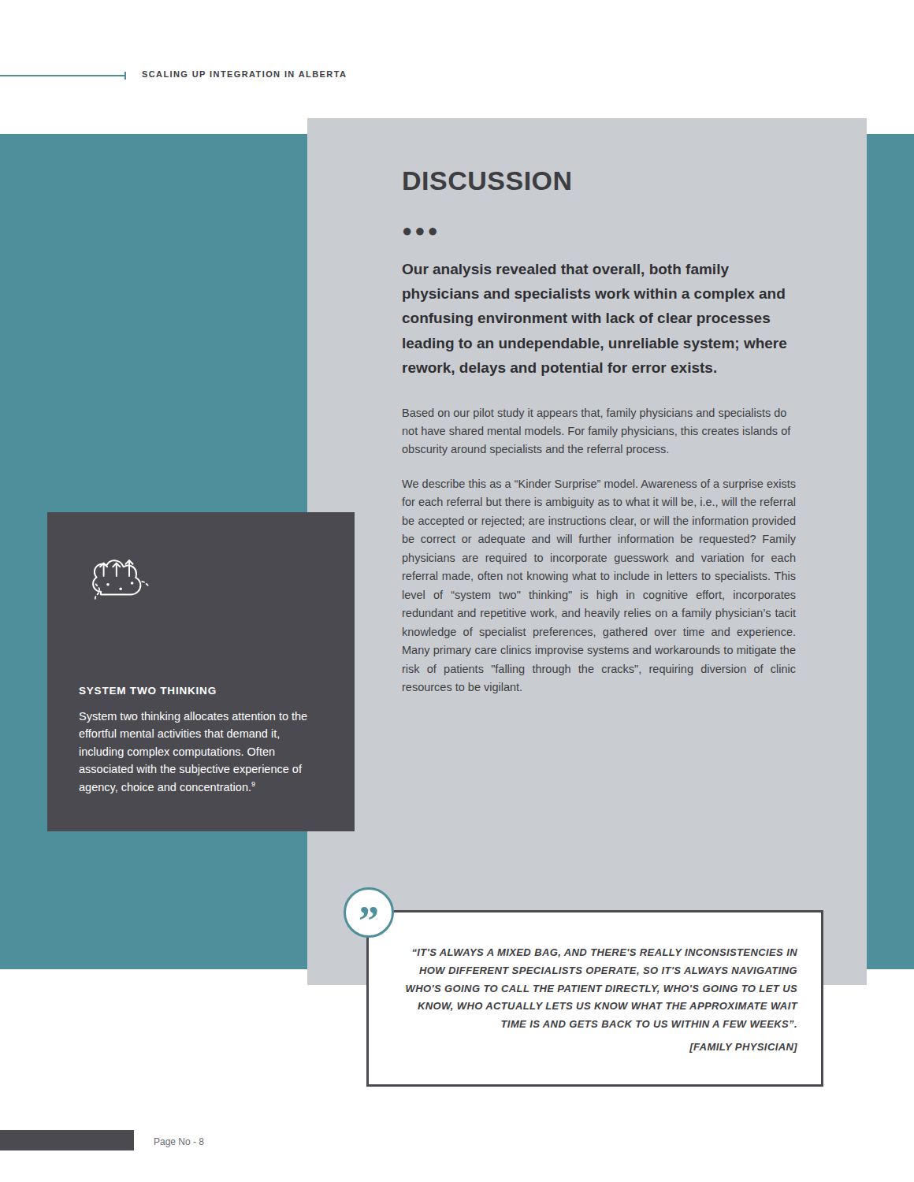Scaling up integration in Alberta
DISCUSSION
●●●
Our analysis revealed that overall, both family physicians and specialists work within a complex and confusing environment with lack of clear processes leading to an undependable, unreliable system; where rework, delays and potential for error exists.
Based on our pilot study it appears that, family physicians and specialists do not have shared mental models. For family physicians, this creates islands of obscurity around specialists and the referral process.
We describe this as a “Kinder Surprise” model. Awareness of a surprise exists for each referral but there is ambiguity as to what it will be, i.e., will the referral be accepted or rejected; are instructions clear, or will the information provided be correct or adequate and will further information be requested? Family physicians are required to incorporate guesswork and variation for each referral made, often not knowing what to include in letters to specialists. This level of “system two" thinking" is high in cognitive effort, incorporates redundant and repetitive work, and heavily relies on a family physician’s tacit knowledge of specialist preferences, gathered over time and experience. Many primary care clinics improvise systems and workarounds to mitigate the risk of patients "falling through the cracks", requiring diversion of clinic resources to be vigilant.
System two thinking
System two thinking allocates attention to the effortful mental activities that demand it, including complex computations. Often associated with the subjective experience of agency, choice and concentration.9
”
“It's always a mixed bag, and there's really inconsistencies in how different specialists operate, so it's always navigating who's going to call the patient directly, who's going to let us know, who actually lets us know what the approximate wait time is and gets back to us within a few weeks”.
[Family Physician]
Page No - 8